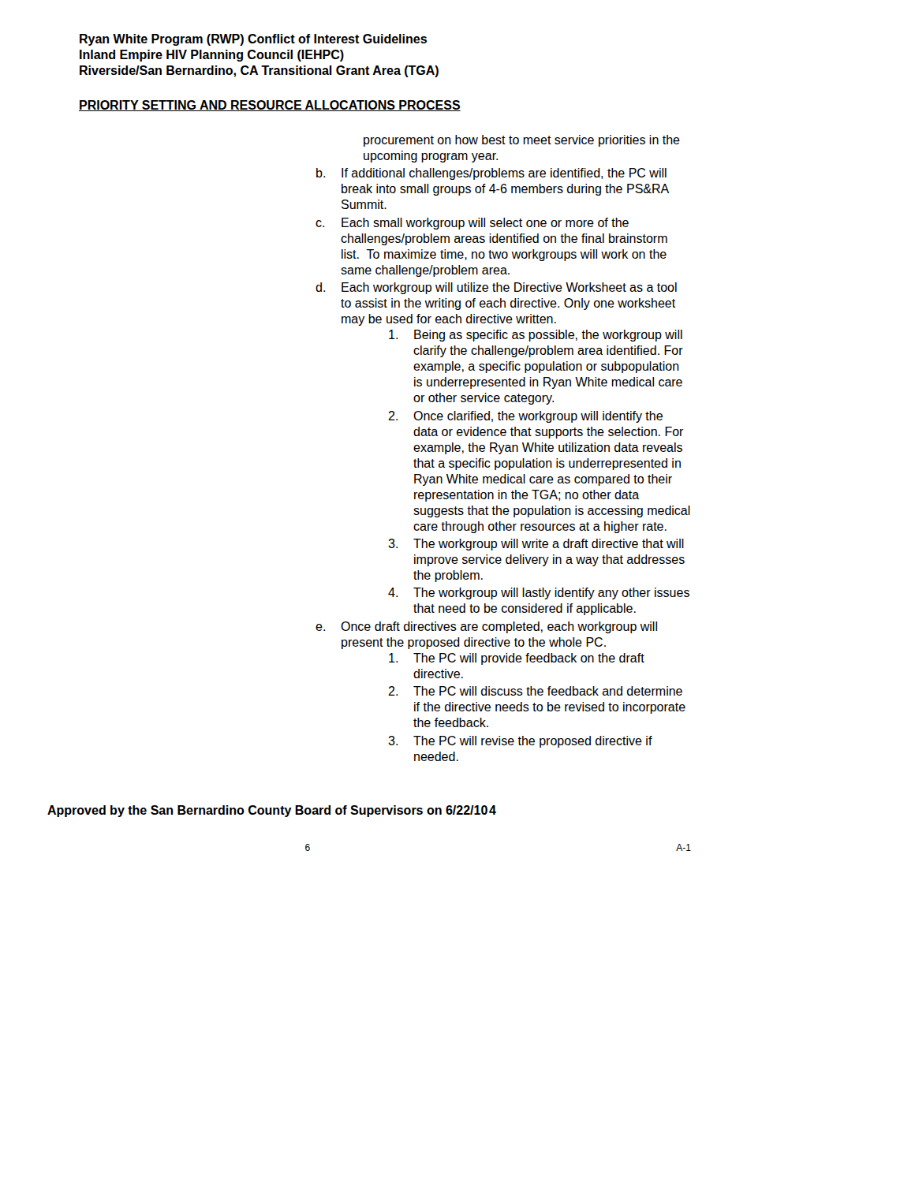Ryan White Program (RWP) Conflict of Interest Guidelines
Inland Empire HIV Planning Council (IEHPC)
Riverside/San Bernardino, CA Transitional Grant Area (TGA)
PRIORITY SETTING AND RESOURCE ALLOCATIONS PROCESS
procurement on how best to meet service priorities in the upcoming program year.
b. If additional challenges/problems are identified, the PC will break into small groups of 4-6 members during the PS&RA Summit.
c. Each small workgroup will select one or more of the challenges/problem areas identified on the final brainstorm list. To maximize time, no two workgroups will work on the same challenge/problem area.
d. Each workgroup will utilize the Directive Worksheet as a tool to assist in the writing of each directive. Only one worksheet may be used for each directive written.
1. Being as specific as possible, the workgroup will clarify the challenge/problem area identified. For example, a specific population or subpopulation is underrepresented in Ryan White medical care or other service category.
2. Once clarified, the workgroup will identify the data or evidence that supports the selection. For example, the Ryan White utilization data reveals that a specific population is underrepresented in Ryan White medical care as compared to their representation in the TGA; no other data suggests that the population is accessing medical care through other resources at a higher rate.
3. The workgroup will write a draft directive that will improve service delivery in a way that addresses the problem.
4. The workgroup will lastly identify any other issues that need to be considered if applicable.
e. Once draft directives are completed, each workgroup will present the proposed directive to the whole PC.
1. The PC will provide feedback on the draft directive.
2. The PC will discuss the feedback and determine if the directive needs to be revised to incorporate the feedback.
3. The PC will revise the proposed directive if needed.
Approved by the San Bernardino County Board of Supervisors on 6/22/10 4
6 A-1